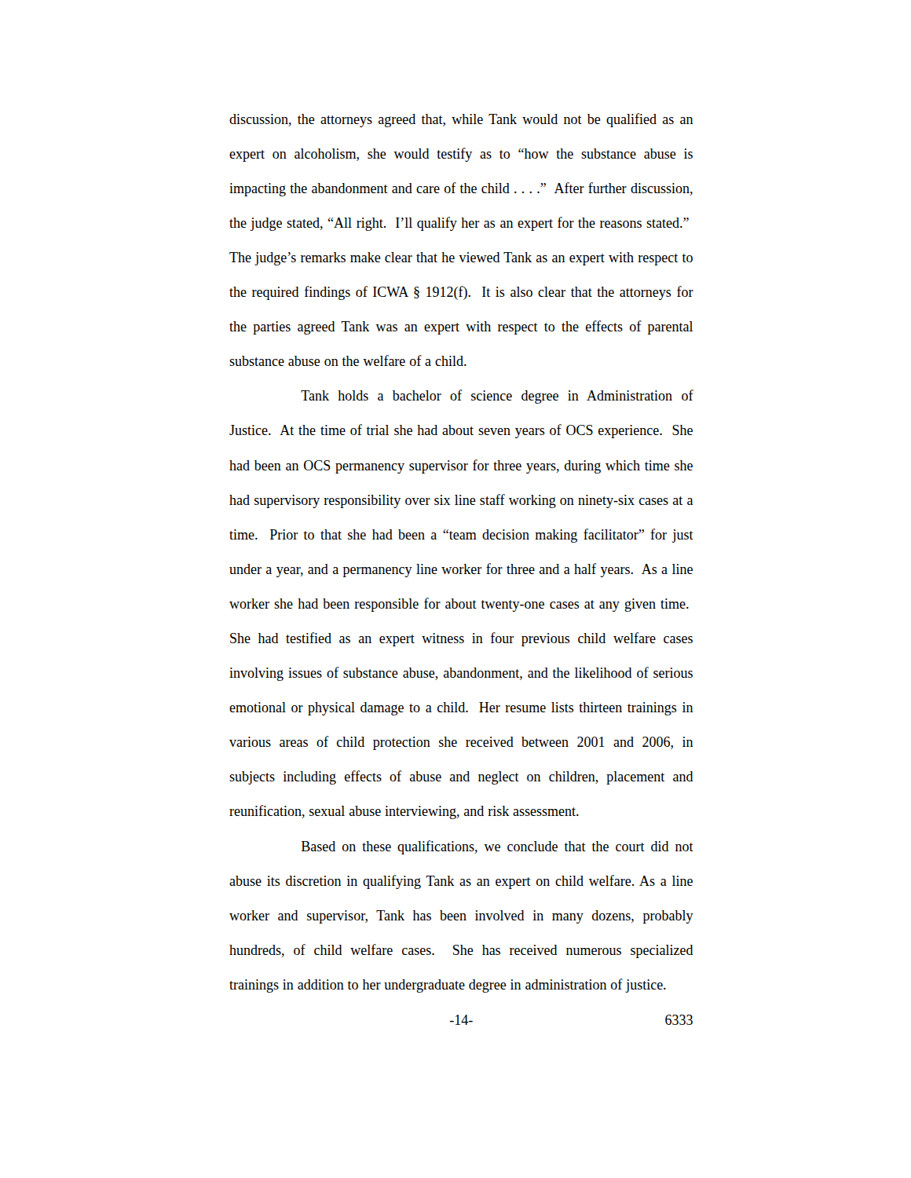discussion, the attorneys agreed that, while Tank would not be qualified as an expert on alcoholism, she would testify as to “how the substance abuse is impacting the abandonment and care of the child . . . .” After further discussion, the judge stated, “All right. I’ll qualify her as an expert for the reasons stated.” The judge’s remarks make clear that he viewed Tank as an expert with respect to the required findings of ICWA § 1912(f). It is also clear that the attorneys for the parties agreed Tank was an expert with respect to the effects of parental substance abuse on the welfare of a child.
Tank holds a bachelor of science degree in Administration of Justice. At the time of trial she had about seven years of OCS experience. She had been an OCS permanency supervisor for three years, during which time she had supervisory responsibility over six line staff working on ninety-six cases at a time. Prior to that she had been a “team decision making facilitator” for just under a year, and a permanency line worker for three and a half years. As a line worker she had been responsible for about twenty-one cases at any given time. She had testified as an expert witness in four previous child welfare cases involving issues of substance abuse, abandonment, and the likelihood of serious emotional or physical damage to a child. Her resume lists thirteen trainings in various areas of child protection she received between 2001 and 2006, in subjects including effects of abuse and neglect on children, placement and reunification, sexual abuse interviewing, and risk assessment.
Based on these qualifications, we conclude that the court did not abuse its discretion in qualifying Tank as an expert on child welfare. As a line worker and supervisor, Tank has been involved in many dozens, probably hundreds, of child welfare cases. She has received numerous specialized trainings in addition to her undergraduate degree in administration of justice.
-14- 6333